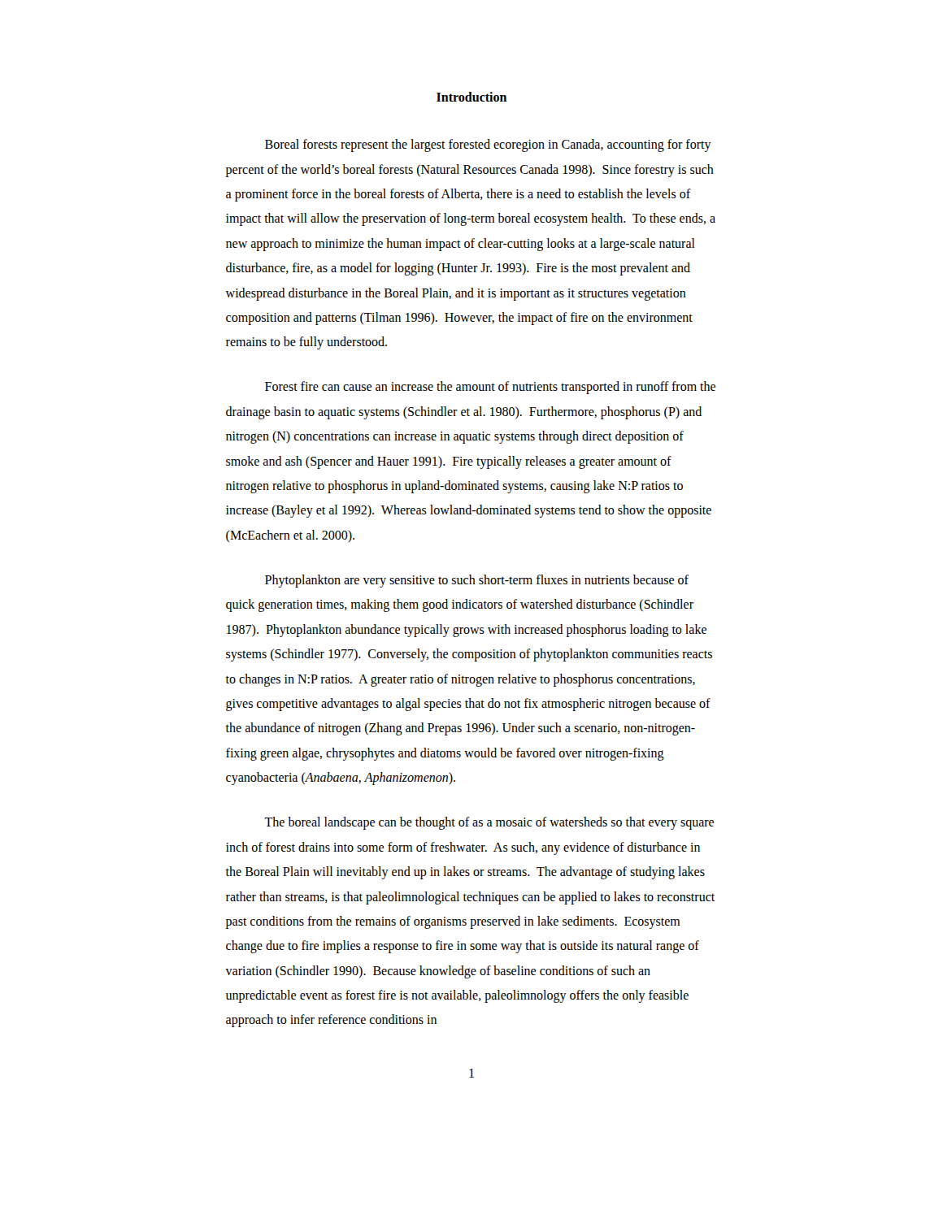Introduction
Boreal forests represent the largest forested ecoregion in Canada, accounting for forty percent of the world’s boreal forests (Natural Resources Canada 1998). Since forestry is such a prominent force in the boreal forests of Alberta, there is a need to establish the levels of impact that will allow the preservation of long-term boreal ecosystem health. To these ends, a new approach to minimize the human impact of clear-cutting looks at a large-scale natural disturbance, fire, as a model for logging (Hunter Jr. 1993). Fire is the most prevalent and widespread disturbance in the Boreal Plain, and it is important as it structures vegetation composition and patterns (Tilman 1996). However, the impact of fire on the environment remains to be fully understood.
Forest fire can cause an increase the amount of nutrients transported in runoff from the drainage basin to aquatic systems (Schindler et al. 1980). Furthermore, phosphorus (P) and nitrogen (N) concentrations can increase in aquatic systems through direct deposition of smoke and ash (Spencer and Hauer 1991). Fire typically releases a greater amount of nitrogen relative to phosphorus in upland-dominated systems, causing lake N:P ratios to increase (Bayley et al 1992). Whereas lowland-dominated systems tend to show the opposite (McEachern et al. 2000).
Phytoplankton are very sensitive to such short-term fluxes in nutrients because of quick generation times, making them good indicators of watershed disturbance (Schindler 1987). Phytoplankton abundance typically grows with increased phosphorus loading to lake systems (Schindler 1977). Conversely, the composition of phytoplankton communities reacts to changes in N:P ratios. A greater ratio of nitrogen relative to phosphorus concentrations, gives competitive advantages to algal species that do not fix atmospheric nitrogen because of the abundance of nitrogen (Zhang and Prepas 1996). Under such a scenario, non-nitrogen-fixing green algae, chrysophytes and diatoms would be favored over nitrogen-fixing cyanobacteria (Anabaena, Aphanizomenon).
The boreal landscape can be thought of as a mosaic of watersheds so that every square inch of forest drains into some form of freshwater. As such, any evidence of disturbance in the Boreal Plain will inevitably end up in lakes or streams. The advantage of studying lakes rather than streams, is that paleolimnological techniques can be applied to lakes to reconstruct past conditions from the remains of organisms preserved in lake sediments. Ecosystem change due to fire implies a response to fire in some way that is outside its natural range of variation (Schindler 1990). Because knowledge of baseline conditions of such an unpredictable event as forest fire is not available, paleolimnology offers the only feasible approach to infer reference conditions in
1